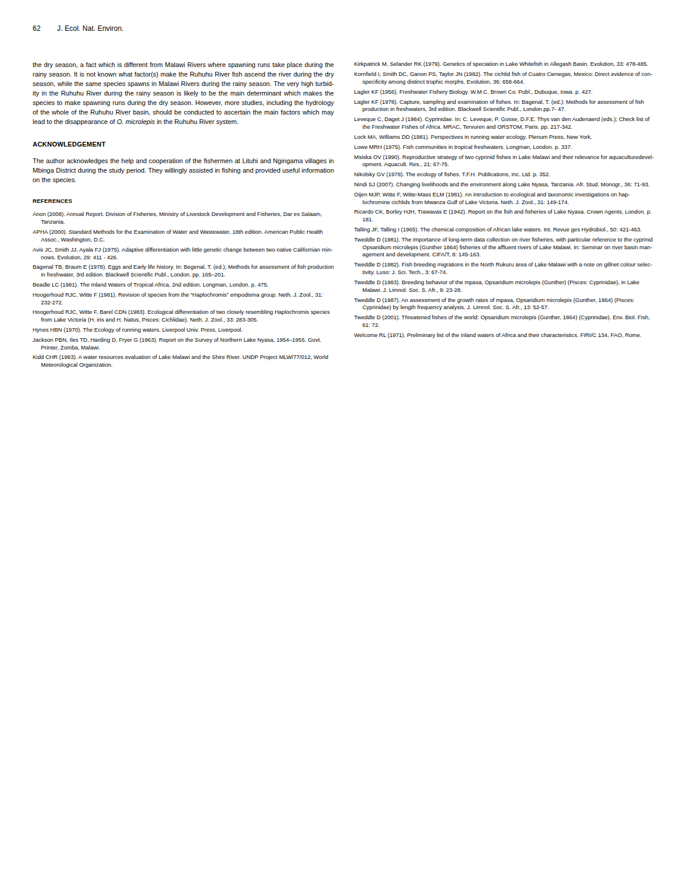62 J. Ecol. Nat. Environ.
the dry season, a fact which is different from Malawi Rivers where spawning runs take place during the rainy season. It is not known what factor(s) make the Ruhuhu River fish ascend the river during the dry season, while the same species spawns in Malawi Rivers during the rainy season. The very high turbidity in the Ruhuhu River during the rainy season is likely to be the main determinant which makes the species to make spawning runs during the dry season. However, more studies, including the hydrology of the whole of the Ruhuhu River basin, should be conducted to ascertain the main factors which may lead to the disappearance of O. microlepis in the Ruhuhu River system.
Acknowledgement
The author acknowledges the help and cooperation of the fishermen at Lituhi and Ngingama villages in Mbinga District during the study period. They willingly assisted in fishing and provided useful information on the species.
References
Anon (2008). Annual Report. Division of Fisheries, Ministry of Livestock Development and Fisheries, Dar es Salaam, Tanzania.
APHA (2000). Standard Methods for the Examination of Water and Wastewater, 18th edition. American Public Health Assoc., Washington, D.C.
Avis JC, Smith JJ, Ayala FJ (1975). Adaptive differentiation with little genetic change between two native Californian minnows. Evolution, 29: 411 - 426.
Bagenal TB, Braum E (1978). Eggs and Early life history. In: Begenal, T. (ed.); Methods for assessment of fish production in freshwater, 3rd edition. Blackwell Scientific Publ., London. pp. 165–201.
Beadle LC (1981). The Inland Waters of Tropical Africa, 2nd edition. Longman, London. p. 475.
Hoogerhoud RJC, Witte F (1981). Revision of species from the “Haplochromis” empodisma group. Neth. J. Zool., 31: 232-272.
Hoogerhoud RJC, Witte F, Barel CDN (1983). Ecological differentiation of two closely resembling Haplochromis species from Lake Victoria (H. iris and H. hiatus, Pisces: Cichlidae). Neth. J. Zool., 33: 283-305.
Hynes HBN (1970). The Ecology of running waters. Liverpool Univ. Press, Liverpool.
Jackson PBN, Iles TD, Harding D, Fryer G (1963). Report on the Survey of Northern Lake Nyasa, 1954–1955. Govt. Printer, Zomba, Malawi.
Kidd CHR (1983). A water resources evaluation of Lake Malawi and the Shire River. UNDP Project MLW/77/012, World Meteorological Organization.
Kirkpatrick M, Selander RK (1979). Genetics of speciation in Lake Whitefish in Allegash Basin. Evolution, 33: 478-485.
Kornfield I, Smith DC, Ganon PS, Taylor JN (1982). The cichlid fish of Cuatro Cienegas, Mexico: Direct evidence of conspecificity among distinct trophic morphs. Evolution, 36: 658-664.
Lagler KF (1956). Freshwater Fishery Biology. W.M.C. Brown Co. Publ., Dubuque, Iowa. p. 427.
Lagler KF (1978). Capture, sampling and examination of fishes. In: Bagenal, T. (ed.): Methods for assessment of fish production in freshwaters, 3rd edition. Blackwell Scientific Publ., London.pp.7- 47.
Leveque C, Daget J (1984). Cyprinidae. In: C. Leveque, P. Gosse, D.F.E. Thys van den Audenaerd (eds.); Check list of the Freshwater Fishes of Africa. MRAC, Tervuren and ORSTOM, Paris. pp. 217-342.
Lock MA, Williams DD (1981). Perspectives in running water ecology. Plenum Press, New York.
Lowe MRH (1975). Fish communities in tropical freshwaters. Longman, London. p. 337.
Msiska OV (1990). Reproductive strategy of two cyprinid fishes in Lake Malawi and their relevance for aquaculturedevelopment. Aquacult. Res., 21: 67-75.
Nikolsky GV (1978). The ecology of fishes. T.F.H. Publications, Inc. Ltd. p. 352.
Nindi SJ (2007). Changing livelihoods and the environment along Lake Nyasa, Tanzania. Afr. Stud. Monogr., 36: 71-93.
Oijen MJP, Witte F, Witte-Mass ELM (1981). An introduction to ecological and taxonomic investigations on haplochromine cichlids from Mwanza Gulf of Lake Victoria. Neth. J. Zool., 31: 149-174.
Ricardo CK, Borley HJH, Trawavas E (1942). Report on the fish and fisheries of Lake Nyasa. Crown Agents, London. p. 181.
Talling JF, Talling I (1965). The chemical composition of African lake waters. Int. Revue ges Hydrobiol., 50: 421-463.
Tweddle D (1981). The importance of long-term data collection on river fisheries, with particular reference to the cyprinid Opsaridium microlepis (Gunther 1864) fisheries of the affluent rivers of Lake Malawi. In: Seminar on river basin management and development. CIFA/T, 8: 145-163.
Tweddle D (1982). Fish breeding migrations in the North Rukuru area of Lake Malawi with a note on gillnet colour selectivity. Luso: J. Sci. Tech., 3: 67-74.
Tweddle D (1983). Breeding behavior of the mpasa, Opsaridium microlepis (Gunther) (Pisces: Cyprinidae), in Lake Malawi. J. Limnol. Soc. S. Afr., 9: 23-28.
Tweddle D (1987). An assessment of the growth rates of mpasa, Opsaridium microlepis (Gunther, 1864) (Pisces: Cyprinidae) by length frequency analysis. J. Limnol. Soc. S. Afr., 13: 52-57.
Tweddle D (2001). Threatened fishes of the world: Opsaridium microlepis (Gunther, 1864) (Cyprinidae). Env. Biol. Fish, 61: 72.
Welcome RL (1971). Preliminary list of the inland waters of Africa and their characteristics. FIRI/C 134, FAO, Rome.